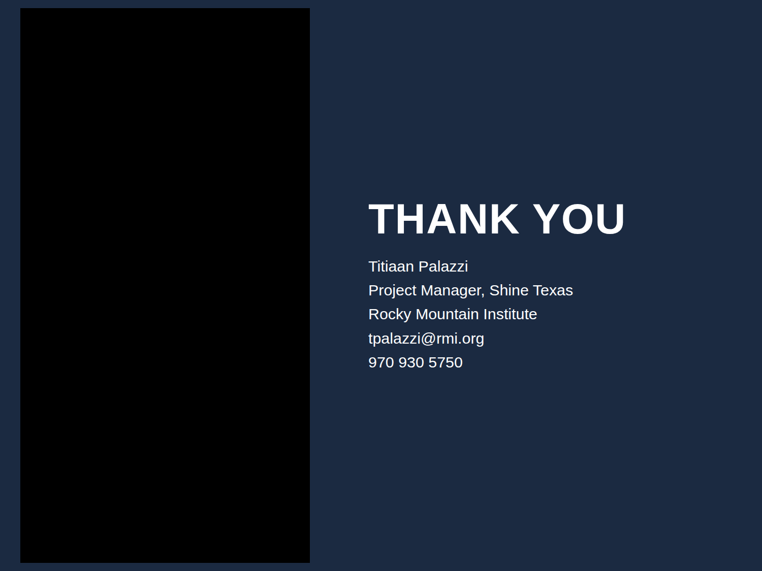THANK YOU
Titiaan Palazzi
Project Manager, Shine Texas
Rocky Mountain Institute
tpalazzi@rmi.org
970 930 5750